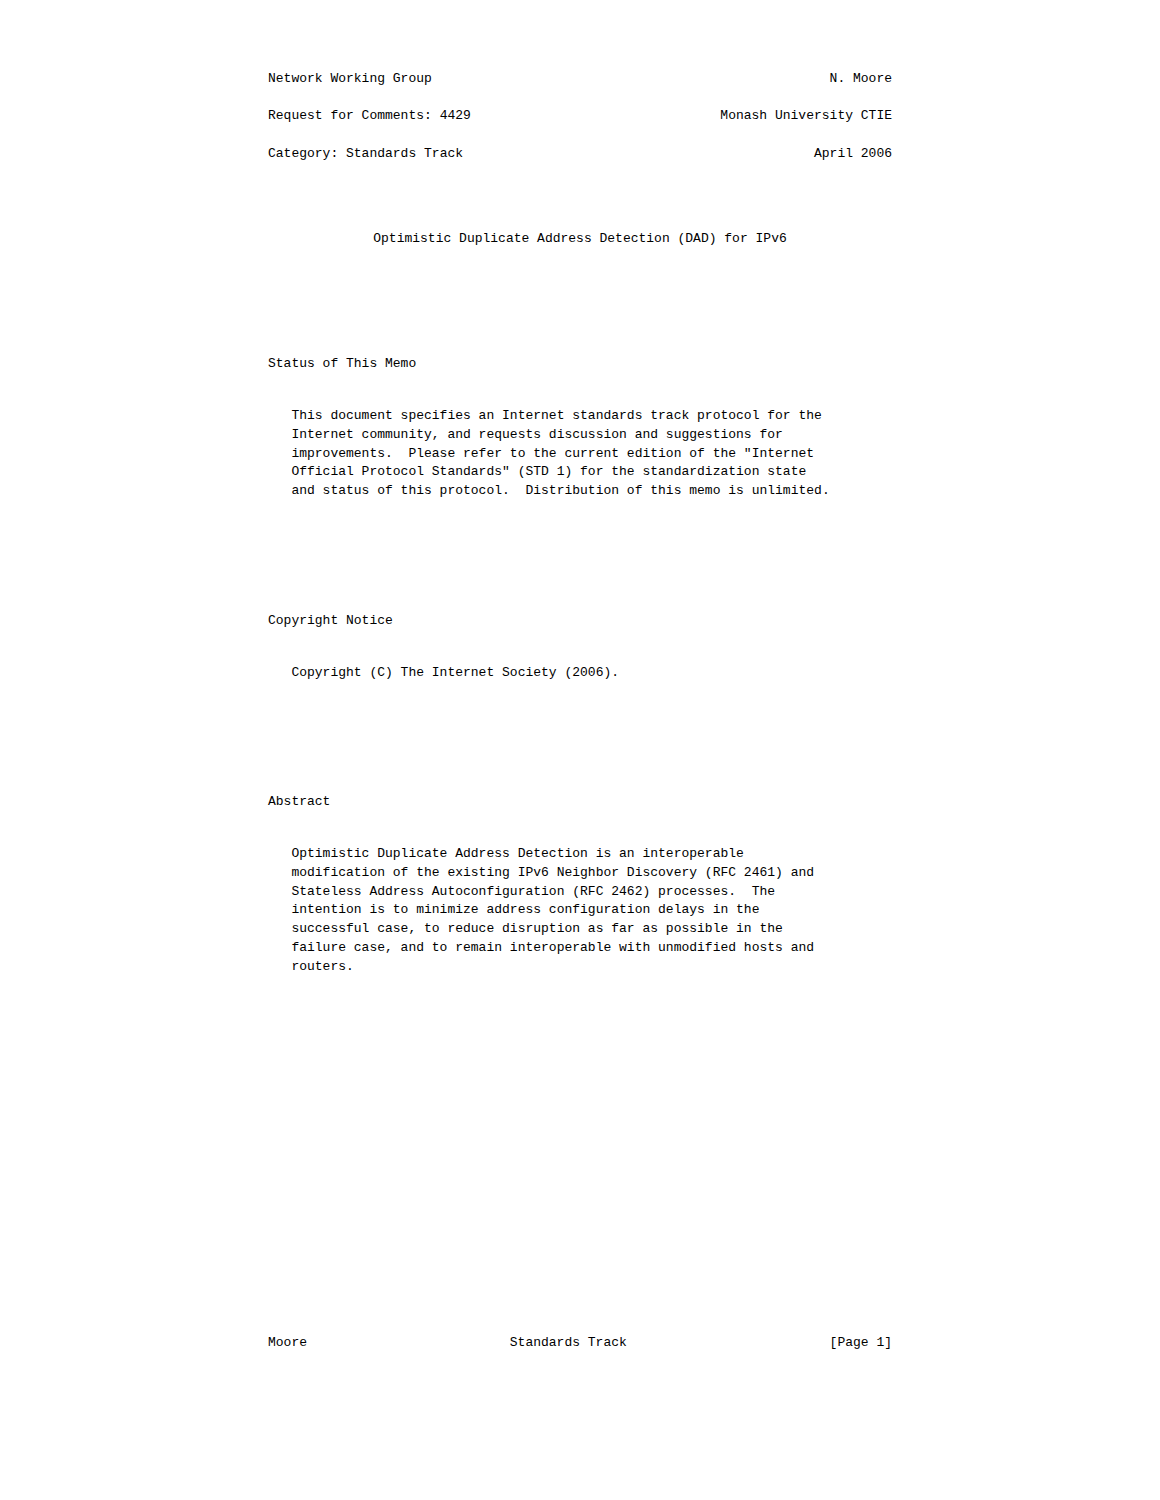Network Working Group N. Moore
Request for Comments: 4429 Monash University CTIE
Category: Standards Track April 2006
Optimistic Duplicate Address Detection (DAD) for IPv6
Status of This Memo
This document specifies an Internet standards track protocol for the Internet community, and requests discussion and suggestions for improvements. Please refer to the current edition of the "Internet Official Protocol Standards" (STD 1) for the standardization state and status of this protocol. Distribution of this memo is unlimited.
Copyright Notice
Copyright (C) The Internet Society (2006).
Abstract
Optimistic Duplicate Address Detection is an interoperable modification of the existing IPv6 Neighbor Discovery (RFC 2461) and Stateless Address Autoconfiguration (RFC 2462) processes. The intention is to minimize address configuration delays in the successful case, to reduce disruption as far as possible in the failure case, and to remain interoperable with unmodified hosts and routers.
Moore Standards Track[Page 1]